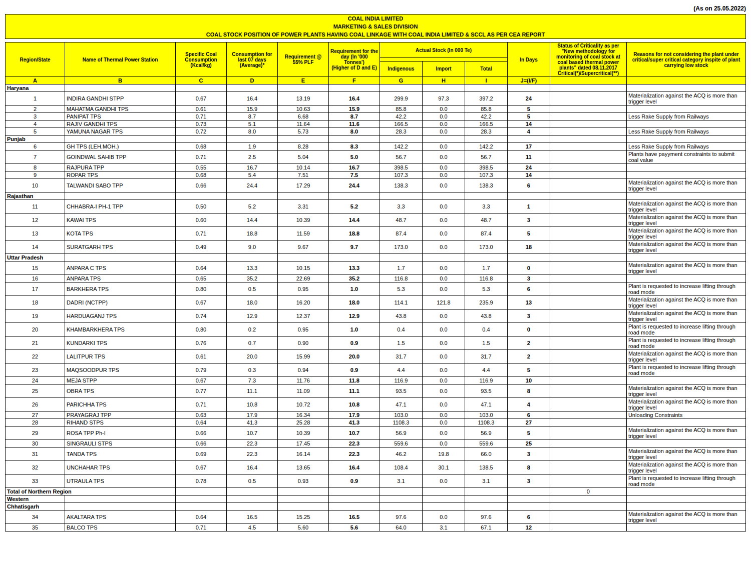(As on 25.05.2022)
COAL INDIA LIMITED
MARKETING & SALES DIVISION
COAL STOCK POSITION OF POWER PLANTS HAVING COAL LINKAGE WITH COAL INDIA LIMITED & SCCL AS PER CEA REPORT
| Region/State | Name of Thermal Power Station | Specific Coal Consumption (Kcal/kg) | Consumption for last 07 days (Average)* | Requirement @ 55% PLF | Requirement for the day (In '000 Tonnes') (Higher of D and E) | Actual Stock (In 000 Te) | In Days | Status of Criticality as per "New methodology for monitoring of coal stock at coal based thermal power plants" dated 08.11.2017 Critical(*)/Supercritical(**) | Reasons for not considering the plant under critical/super critical category inspite of plant carrying low stock |
| --- | --- | --- | --- | --- | --- | --- | --- | --- | --- |
| Indigenous | Import | Total |
| A | B | C | D | E | F | G | H | I | J=(I/F) | | |
| Haryana | | | | | | | | | | | |
| 1 | INDIRA GANDHI STPP | 0.67 | 16.4 | 13.19 | 16.4 | 299.9 | 97.3 | 397.2 | 24 | | Materialization against the ACQ is more than trigger level |
| 2 | MAHATMA GANDHI TPS | 0.61 | 15.9 | 10.63 | 15.9 | 85.8 | 0.0 | 85.8 | 5 | | |
| 3 | PANIPAT TPS | 0.71 | 8.7 | 6.68 | 8.7 | 42.2 | 0.0 | 42.2 | 5 | | Less Rake Supply from Railways |
| 4 | RAJIV GANDHI TPS | 0.73 | 5.1 | 11.64 | 11.6 | 166.5 | 0.0 | 166.5 | 14 | | |
| 5 | YAMUNA NAGAR TPS | 0.72 | 8.0 | 5.73 | 8.0 | 28.3 | 0.0 | 28.3 | 4 | | Less Rake Supply from Railways |
| Punjab | | | | | | | | | | | |
| 6 | GH TPS (LEH.MOH.) | 0.68 | 1.9 | 8.28 | 8.3 | 142.2 | 0.0 | 142.2 | 17 | | Less Rake Supply from Railways |
| 7 | GOINDWAL SAHIB TPP | 0.71 | 2.5 | 5.04 | 5.0 | 56.7 | 0.0 | 56.7 | 11 | | Plants have payyment constraints to submit coal value |
| 8 | RAJPURA TPP | 0.55 | 16.7 | 10.14 | 16.7 | 398.5 | 0.0 | 398.5 | 24 | | |
| 9 | ROPAR TPS | 0.68 | 5.4 | 7.51 | 7.5 | 107.3 | 0.0 | 107.3 | 14 | | |
| 10 | TALWANDI SABO TPP | 0.66 | 24.4 | 17.29 | 24.4 | 138.3 | 0.0 | 138.3 | 6 | | Materialization against the ACQ is more than trigger level |
| Rajasthan | | | | | | | | | | | |
| 11 | CHHABRA-I PH-1 TPP | 0.50 | 5.2 | 3.31 | 5.2 | 3.3 | 0.0 | 3.3 | 1 | | Materialization against the ACQ is more than trigger level |
| 12 | KAWAI TPS | 0.60 | 14.4 | 10.39 | 14.4 | 48.7 | 0.0 | 48.7 | 3 | | Materialization against the ACQ is more than trigger level |
| 13 | KOTA TPS | 0.71 | 18.8 | 11.59 | 18.8 | 87.4 | 0.0 | 87.4 | 5 | | Materialization against the ACQ is more than trigger level |
| 14 | SURATGARH TPS | 0.49 | 9.0 | 9.67 | 9.7 | 173.0 | 0.0 | 173.0 | 18 | | Materialization against the ACQ is more than trigger level |
| Uttar Pradesh | | | | | | | | | | | |
| 15 | ANPARA C TPS | 0.64 | 13.3 | 10.15 | 13.3 | 1.7 | 0.0 | 1.7 | 0 | | Materialization against the ACQ is more than trigger level |
| 16 | ANPARA TPS | 0.65 | 35.2 | 22.69 | 35.2 | 116.8 | 0.0 | 116.8 | 3 | | |
| 17 | BARKHERA TPS | 0.80 | 0.5 | 0.95 | 1.0 | 5.3 | 0.0 | 5.3 | 6 | | Plant is requested to increase lifting through road mode |
| 18 | DADRI (NCTPP) | 0.67 | 18.0 | 16.20 | 18.0 | 114.1 | 121.8 | 235.9 | 13 | | Materialization against the ACQ is more than trigger level |
| 19 | HARDUAGANJ TPS | 0.74 | 12.9 | 12.37 | 12.9 | 43.8 | 0.0 | 43.8 | 3 | | Materialization against the ACQ is more than trigger level |
| 20 | KHAMBARKHERA TPS | 0.80 | 0.2 | 0.95 | 1.0 | 0.4 | 0.0 | 0.4 | 0 | | Plant is requested to increase lifting through road mode |
| 21 | KUNDARKI TPS | 0.76 | 0.7 | 0.90 | 0.9 | 1.5 | 0.0 | 1.5 | 2 | | Plant is requested to increase lifting through road mode |
| 22 | LALITPUR TPS | 0.61 | 20.0 | 15.99 | 20.0 | 31.7 | 0.0 | 31.7 | 2 | | Materialization against the ACQ is more than trigger level |
| 23 | MAQSOODPUR TPS | 0.79 | 0.3 | 0.94 | 0.9 | 4.4 | 0.0 | 4.4 | 5 | | Plant is requested to increase lifting through road mode |
| 24 | MEJA STPP | 0.67 | 7.3 | 11.76 | 11.8 | 116.9 | 0.0 | 116.9 | 10 | | |
| 25 | OBRA TPS | 0.77 | 11.1 | 11.09 | 11.1 | 93.5 | 0.0 | 93.5 | 8 | | Materialization against the ACQ is more than trigger level |
| 26 | PARICHHA TPS | 0.71 | 10.8 | 10.72 | 10.8 | 47.1 | 0.0 | 47.1 | 4 | | Materialization against the ACQ is more than trigger level |
| 27 | PRAYAGRAJ TPP | 0.63 | 17.9 | 16.34 | 17.9 | 103.0 | 0.0 | 103.0 | 6 | | Unloading Constraints |
| 28 | RIHAND STPS | 0.64 | 41.3 | 25.28 | 41.3 | 1108.3 | 0.0 | 1108.3 | 27 | | |
| 29 | ROSA TPP Ph-I | 0.66 | 10.7 | 10.39 | 10.7 | 56.9 | 0.0 | 56.9 | 5 | | Materialization against the ACQ is more than trigger level |
| 30 | SINGRAULI STPS | 0.66 | 22.3 | 17.45 | 22.3 | 559.6 | 0.0 | 559.6 | 25 | | |
| 31 | TANDA TPS | 0.69 | 22.3 | 16.14 | 22.3 | 46.2 | 19.8 | 66.0 | 3 | | Materialization against the ACQ is more than trigger level |
| 32 | UNCHAHAR TPS | 0.67 | 16.4 | 13.65 | 16.4 | 108.4 | 30.1 | 138.5 | 8 | | Materialization against the ACQ is more than trigger level |
| 33 | UTRAULA TPS | 0.78 | 0.5 | 0.93 | 0.9 | 3.1 | 0.0 | 3.1 | 3 | | Plant is requested to increase lifting through road mode |
| Total of Northern Region | | | | | | | | | 0 | |
| Western | | | | | | | | | | | |
| Chhatisgarh | | | | | | | | | | | |
| 34 | AKALTARA TPS | 0.64 | 16.5 | 15.25 | 16.5 | 97.6 | 0.0 | 97.6 | 6 | | Materialization against the ACQ is more than trigger level |
| 35 | BALCO TPS | 0.71 | 4.5 | 5.60 | 5.6 | 64.0 | 3.1 | 67.1 | 12 | | |